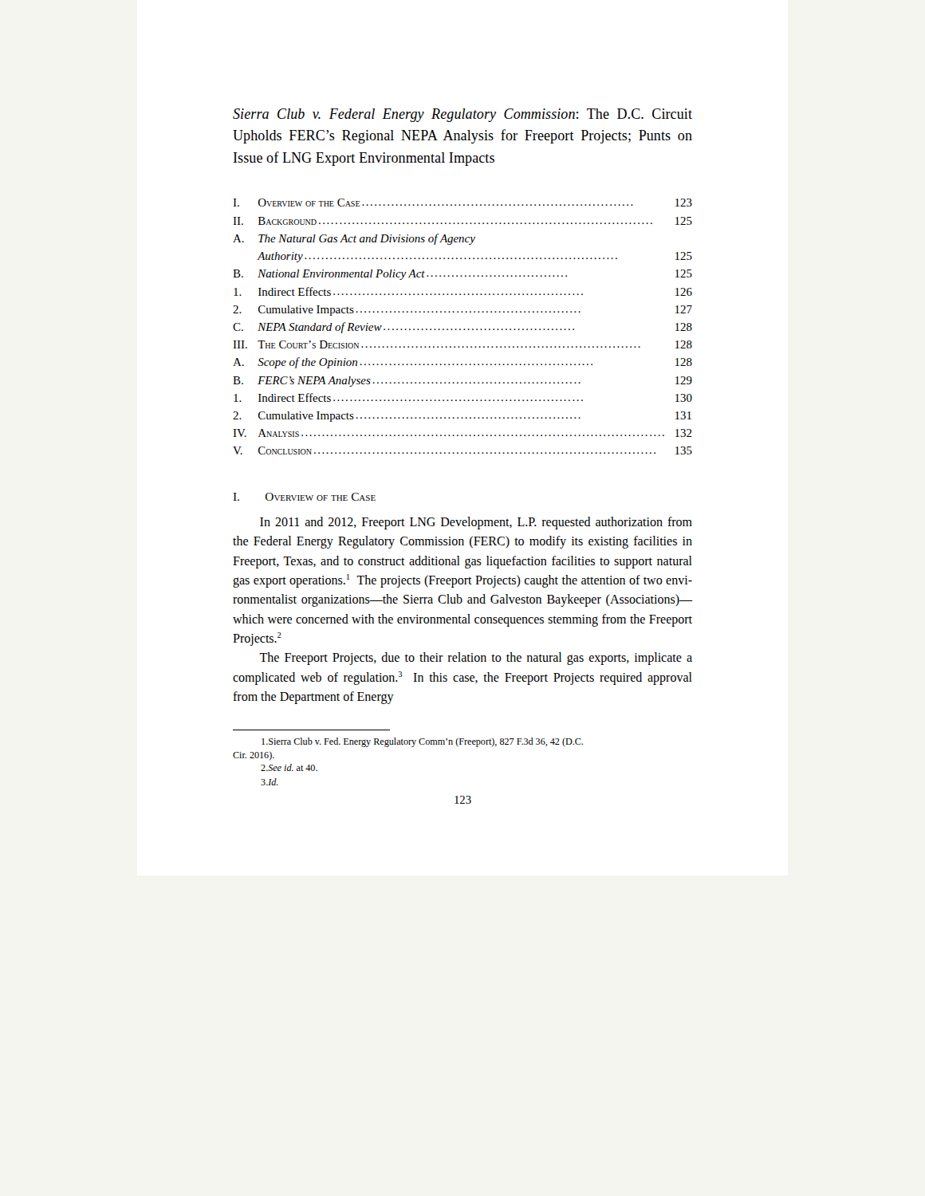Sierra Club v. Federal Energy Regulatory Commission: The D.C. Circuit Upholds FERC’s Regional NEPA Analysis for Freeport Projects; Punts on Issue of LNG Export Environmental Impacts
| I. | Overview of the Case ................................................................. | 123 |
| II. | Background ................................................................................ | 125 |
| A. | The Natural Gas Act and Divisions of Agency | |
| | Authority ........................................................................... | 125 |
| B. | National Environmental Policy Act .................................. | 125 |
| 1. | Indirect Effects ............................................................ | 126 |
| 2. | Cumulative Impacts ...................................................... | 127 |
| C. | NEPA Standard of Review .............................................. | 128 |
| III. | The Court’s Decision ................................................................... | 128 |
| A. | Scope of the Opinion ........................................................ | 128 |
| B. | FERC’s NEPA Analyses .................................................. | 129 |
| 1. | Indirect Effects ............................................................ | 130 |
| 2. | Cumulative Impacts ...................................................... | 131 |
| IV. | Analysis ....................................................................................... | 132 |
| V. | Conclusion .................................................................................. | 135 |
I. Overview of the Case
In 2011 and 2012, Freeport LNG Development, L.P. requested authorization from the Federal Energy Regulatory Commission (FERC) to modify its existing facilities in Freeport, Texas, and to construct additional gas liquefaction facilities to support natural gas export operations.1 The projects (Freeport Projects) caught the attention of two environmentalist organizations—the Sierra Club and Galveston Baykeeper (Associations)—which were concerned with the environmental consequences stemming from the Freeport Projects.2
The Freeport Projects, due to their relation to the natural gas exports, implicate a complicated web of regulation.3 In this case, the Freeport Projects required approval from the Department of Energy
| 1. | Sierra Club v. Fed. Energy Regulatory Comm’n (Freeport), 827 F.3d 36, 42 (D.C. |
Cir. 2016).
| 2. | See id. at 40. |
| 3. | Id. |
123